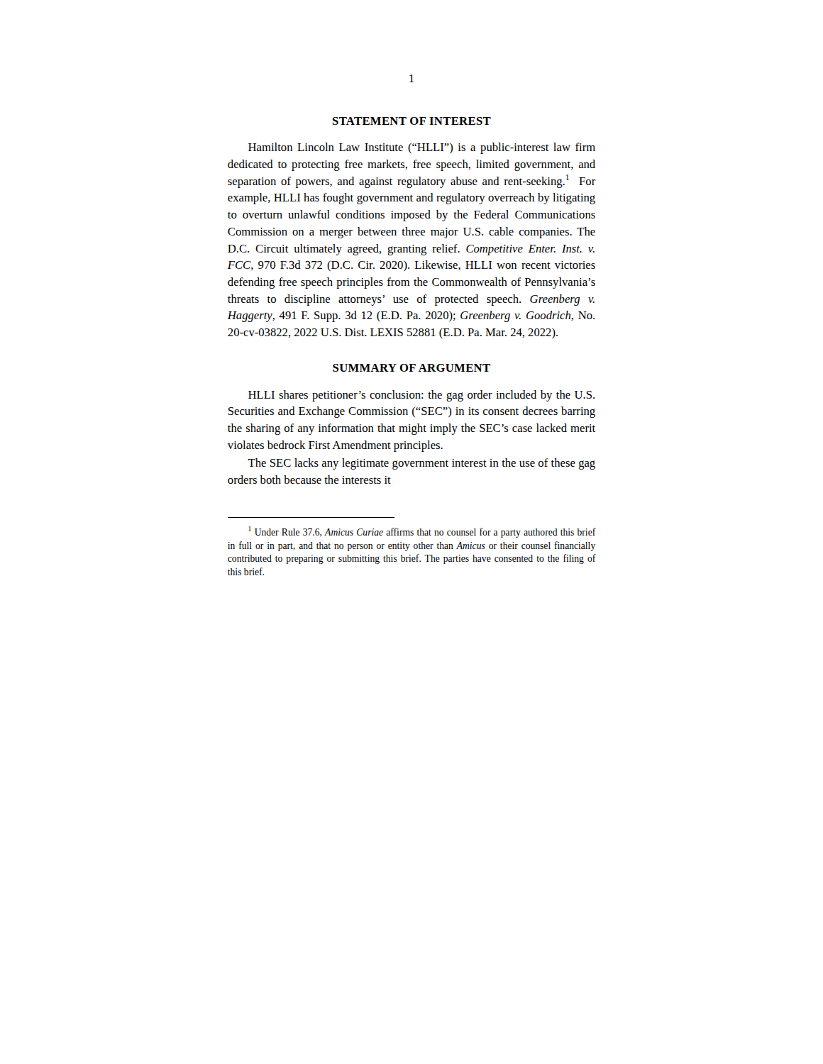1
STATEMENT OF INTEREST
Hamilton Lincoln Law Institute (“HLLI”) is a public-interest law firm dedicated to protecting free markets, free speech, limited government, and separation of powers, and against regulatory abuse and rent-seeking.1 For example, HLLI has fought government and regulatory overreach by litigating to overturn unlawful conditions imposed by the Federal Communications Commission on a merger between three major U.S. cable companies. The D.C. Circuit ultimately agreed, granting relief. Competitive Enter. Inst. v. FCC, 970 F.3d 372 (D.C. Cir. 2020). Likewise, HLLI won recent victories defending free speech principles from the Commonwealth of Pennsylvania’s threats to discipline attorneys’ use of protected speech. Greenberg v. Haggerty, 491 F. Supp. 3d 12 (E.D. Pa. 2020); Greenberg v. Goodrich, No. 20-cv-03822, 2022 U.S. Dist. LEXIS 52881 (E.D. Pa. Mar. 24, 2022).
SUMMARY OF ARGUMENT
HLLI shares petitioner’s conclusion: the gag order included by the U.S. Securities and Exchange Commission (“SEC”) in its consent decrees barring the sharing of any information that might imply the SEC’s case lacked merit violates bedrock First Amendment principles.
The SEC lacks any legitimate government interest in the use of these gag orders both because the interests it
1 Under Rule 37.6, Amicus Curiae affirms that no counsel for a party authored this brief in full or in part, and that no person or entity other than Amicus or their counsel financially contributed to preparing or submitting this brief. The parties have consented to the filing of this brief.